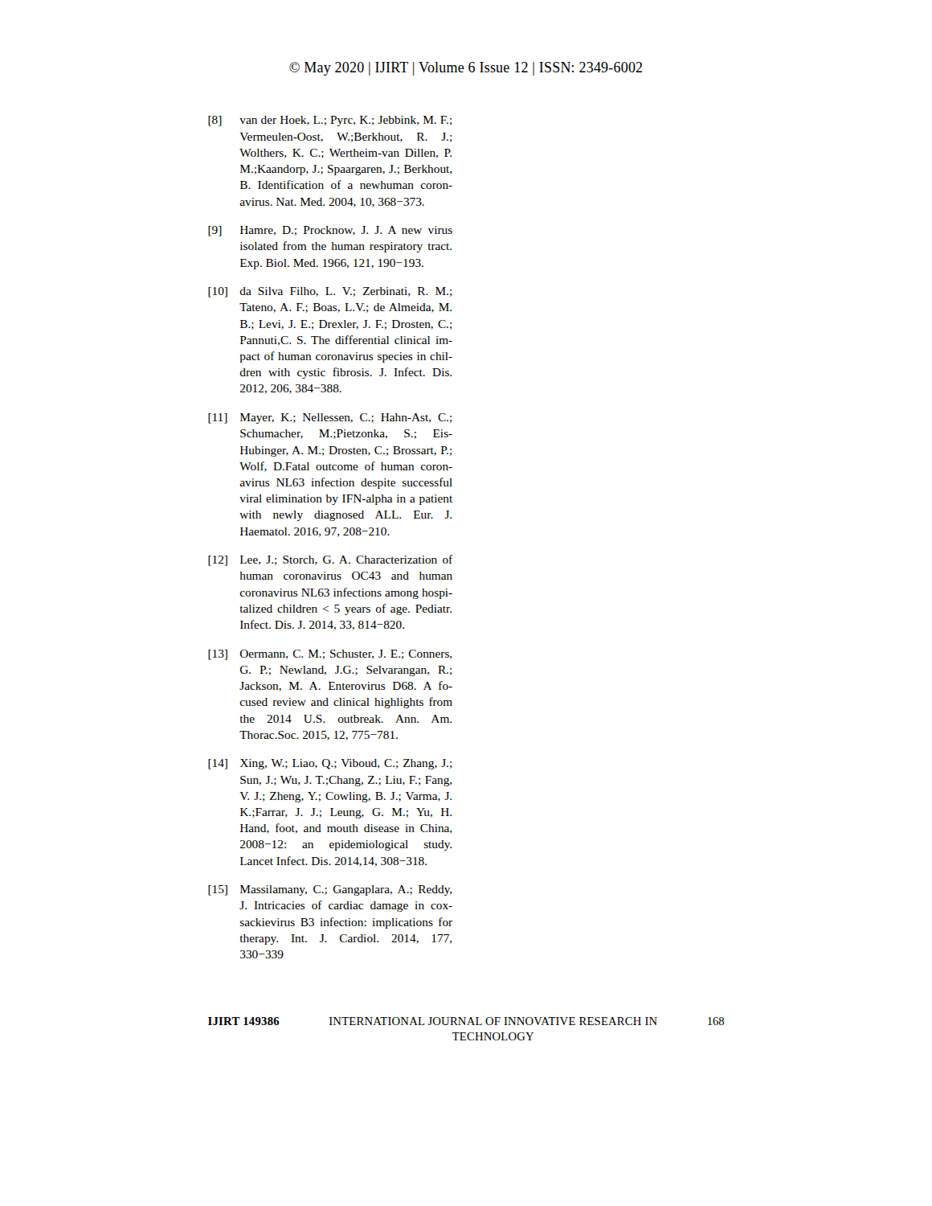© May 2020 | IJIRT | Volume 6 Issue 12 | ISSN: 2349-6002
[8] van der Hoek, L.; Pyrc, K.; Jebbink, M. F.; Vermeulen-Oost, W.;Berkhout, R. J.; Wolthers, K. C.; Wertheim-van Dillen, P. M.;Kaandorp, J.; Spaargaren, J.; Berkhout, B. Identification of a newhuman coronavirus. Nat. Med. 2004, 10, 368−373.
[9] Hamre, D.; Procknow, J. J. A new virus isolated from the human respiratory tract. Exp. Biol. Med. 1966, 121, 190−193.
[10] da Silva Filho, L. V.; Zerbinati, R. M.; Tateno, A. F.; Boas, L.V.; de Almeida, M. B.; Levi, J. E.; Drexler, J. F.; Drosten, C.; Pannuti,C. S. The differential clinical impact of human coronavirus species in children with cystic fibrosis. J. Infect. Dis. 2012, 206, 384−388.
[11] Mayer, K.; Nellessen, C.; Hahn-Ast, C.; Schumacher, M.;Pietzonka, S.; Eis-Hubinger, A. M.; Drosten, C.; Brossart, P.; Wolf, D.Fatal outcome of human coronavirus NL63 infection despite successful viral elimination by IFN-alpha in a patient with newly diagnosed ALL. Eur. J. Haematol. 2016, 97, 208−210.
[12] Lee, J.; Storch, G. A. Characterization of human coronavirus OC43 and human coronavirus NL63 infections among hospitalized children < 5 years of age. Pediatr. Infect. Dis. J. 2014, 33, 814−820.
[13] Oermann, C. M.; Schuster, J. E.; Conners, G. P.; Newland, J.G.; Selvarangan, R.; Jackson, M. A. Enterovirus D68. A focused review and clinical highlights from the 2014 U.S. outbreak. Ann. Am. Thorac.Soc. 2015, 12, 775−781.
[14] Xing, W.; Liao, Q.; Viboud, C.; Zhang, J.; Sun, J.; Wu, J. T.;Chang, Z.; Liu, F.; Fang, V. J.; Zheng, Y.; Cowling, B. J.; Varma, J. K.;Farrar, J. J.; Leung, G. M.; Yu, H. Hand, foot, and mouth disease in China, 2008−12: an epidemiological study. Lancet Infect. Dis. 2014,14, 308−318.
[15] Massilamany, C.; Gangaplara, A.; Reddy, J. Intricacies of cardiac damage in coxsackievirus B3 infection: implications for therapy. Int. J. Cardiol. 2014, 177, 330−339
IJIRT 149386 INTERNATIONAL JOURNAL OF INNOVATIVE RESEARCH IN TECHNOLOGY 168